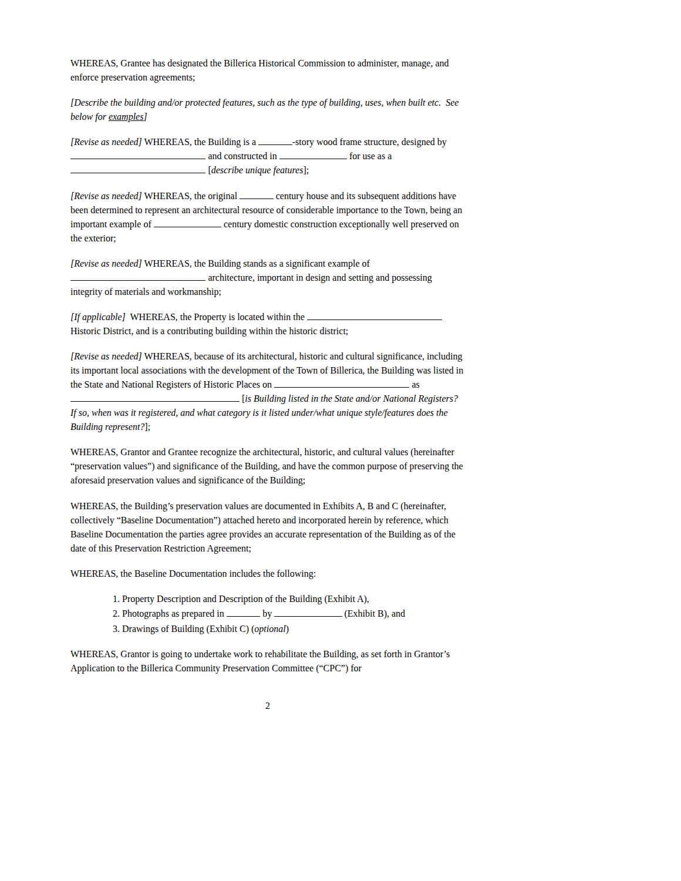WHEREAS, Grantee has designated the Billerica Historical Commission to administer, manage, and enforce preservation agreements;
[Describe the building and/or protected features, such as the type of building, uses, when built etc. See below for examples]
[Revise as needed] WHEREAS, the Building is a -story wood frame structure, designed by and constructed in for use as a [describe unique features];
[Revise as needed] WHEREAS, the original century house and its subsequent additions have been determined to represent an architectural resource of considerable importance to the Town, being an important example of century domestic construction exceptionally well preserved on the exterior;
[Revise as needed] WHEREAS, the Building stands as a significant example of architecture, important in design and setting and possessing integrity of materials and workmanship;
[If applicable] WHEREAS, the Property is located within the Historic District, and is a contributing building within the historic district;
[Revise as needed] WHEREAS, because of its architectural, historic and cultural significance, including its important local associations with the development of the Town of Billerica, the Building was listed in the State and National Registers of Historic Places on as [is Building listed in the State and/or National Registers? If so, when was it registered, and what category is it listed under/what unique style/features does the Building represent?];
WHEREAS, Grantor and Grantee recognize the architectural, historic, and cultural values (hereinafter “preservation values”) and significance of the Building, and have the common purpose of preserving the aforesaid preservation values and significance of the Building;
WHEREAS, the Building’s preservation values are documented in Exhibits A, B and C (hereinafter, collectively “Baseline Documentation”) attached hereto and incorporated herein by reference, which Baseline Documentation the parties agree provides an accurate representation of the Building as of the date of this Preservation Restriction Agreement;
WHEREAS, the Baseline Documentation includes the following:
1. Property Description and Description of the Building (Exhibit A),
2. Photographs as prepared in by (Exhibit B), and
3. Drawings of Building (Exhibit C) (optional)
WHEREAS, Grantor is going to undertake work to rehabilitate the Building, as set forth in Grantor’s Application to the Billerica Community Preservation Committee (“CPC”) for
2